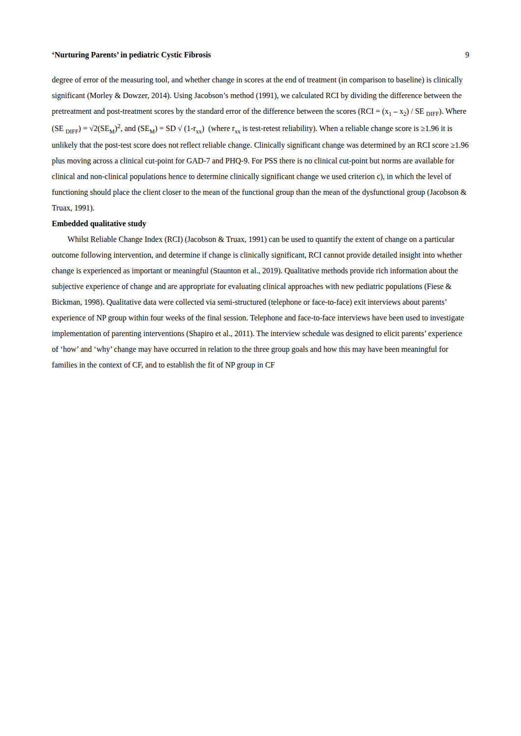‘Nurturing Parents’ in pediatric Cystic Fibrosis 9
degree of error of the measuring tool, and whether change in scores at the end of treatment (in comparison to baseline) is clinically significant (Morley & Dowzer, 2014). Using Jacobson’s method (1991), we calculated RCI by dividing the difference between the pretreatment and post-treatment scores by the standard error of the difference between the scores (RCI = (x1 – x2) / SE DIFF). Where (SE DIFF) = √2(SEM)2, and (SEM) = SD √ (1-rxx) (where rxx is test-retest reliability). When a reliable change score is ≥1.96 it is unlikely that the post-test score does not reflect reliable change. Clinically significant change was determined by an RCI score ≥1.96 plus moving across a clinical cut-point for GAD-7 and PHQ-9. For PSS there is no clinical cut-point but norms are available for clinical and non-clinical populations hence to determine clinically significant change we used criterion c), in which the level of functioning should place the client closer to the mean of the functional group than the mean of the dysfunctional group (Jacobson & Truax, 1991).
Embedded qualitative study
Whilst Reliable Change Index (RCI) (Jacobson & Truax, 1991) can be used to quantify the extent of change on a particular outcome following intervention, and determine if change is clinically significant, RCI cannot provide detailed insight into whether change is experienced as important or meaningful (Staunton et al., 2019). Qualitative methods provide rich information about the subjective experience of change and are appropriate for evaluating clinical approaches with new pediatric populations (Fiese & Bickman, 1998). Qualitative data were collected via semi-structured (telephone or face-to-face) exit interviews about parents’ experience of NP group within four weeks of the final session. Telephone and face-to-face interviews have been used to investigate implementation of parenting interventions (Shapiro et al., 2011). The interview schedule was designed to elicit parents’ experience of ‘how’ and ‘why’ change may have occurred in relation to the three group goals and how this may have been meaningful for families in the context of CF, and to establish the fit of NP group in CF